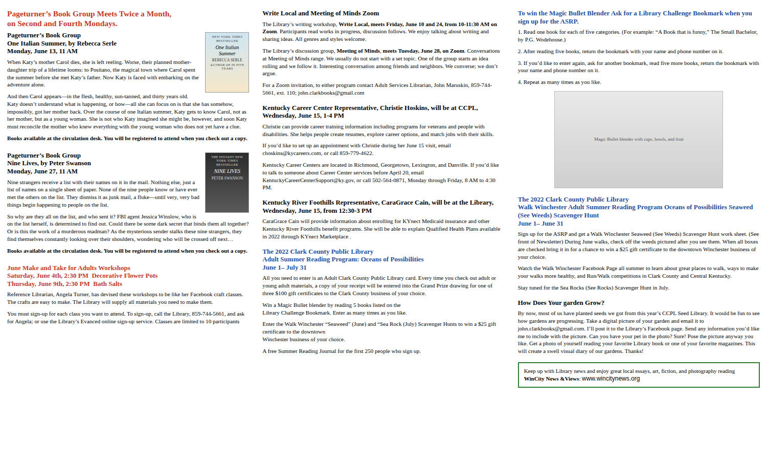Pageturner’s Book Group Meets Twice a Month,
on Second and Fourth Mondays.
NEW YORK TIMES BESTSELLER One Italian Summer REBECCA SERLE AUTHOR OF IN FIVE YEARS
Pageturner’s Book Group
One Italian Summer, by Rebecca Serle
Monday, June 13, 11 AM
When Katy’s mother Carol dies, she is left reeling. Worse, their planned mother-daughter trip of a lifetime looms: to Positano, the magical town where Carol spent the summer before she met Katy’s father. Now Katy is faced with embarking on the adventure alone.
And then Carol appears—in the flesh, healthy, sun-tanned, and thirty years old. Katy doesn’t understand what is happening, or how—all she can focus on is that she has somehow, impossibly, got her mother back. Over the course of one Italian summer, Katy gets to know Carol, not as her mother, but as a young woman. She is not who Katy imagined she might be, however, and soon Katy must reconcile the mother who knew everything with the young woman who does not yet have a clue.
Books available at the circulation desk. You will be registered to attend when you check out a copy.
THE INSTANT NEW YORK TIMES BESTSELLER NINE LIVES PETER SWANSON
Pageturner’s Book Group
Nine Lives, by Peter Swanson
Monday, June 27, 11 AM
Nine strangers receive a list with their names on it in the mail. Nothing else, just a list of names on a single sheet of paper. None of the nine people know or have ever met the others on the list. They dismiss it as junk mail, a fluke—until very, very bad things begin happening to people on the list.
So why are they all on the list, and who sent it? FBI agent Jessica Winslow, who is on the list herself, is determined to find out. Could there be some dark secret that binds them all together? Or is this the work of a murderous madman? As the mysterious sender stalks these nine strangers, they find themselves constantly looking over their shoulders, wondering who will be crossed off next…
Books available at the circulation desk. You will be registered to attend when you check out a copy.
June Make and Take for Adults Workshops
Saturday, June 4th, 2:30 PM Decorative Flower Pots
Thursday, June 9th, 2:30 PM Bath Salts
Reference Librarian, Angela Turner, has devised these workshops to be like her Facebook craft classes. The crafts are easy to make. The Library will supply all materials you need to make them.
You must sign-up for each class you want to attend. To sign-up, call the Library, 859-744-5661, and ask for Angela; or use the Library’s Evanced online sign-up service. Classes are limited to 10 participants
Write Local and Meeting of Minds Zoom
The Library’s writing workshop, Write Local, meets Friday, June 10 and 24, from 10-11:30 AM on Zoom. Participants read works in progress, discussion follows. We enjoy talking about writing and sharing ideas. All genres and styles welcome.
The Library’s discussion group, Meeting of Minds, meets Tuesday, June 28, on Zoom. Conversations at Meeting of Minds range. We usually do not start with a set topic. One of the group starts an idea rolling and we follow it. Interesting conversation among friends and neighbors. We converse; we don’t argue.
For a Zoom invitation, to either program contact Adult Services Librarian, John Maruskin, 859-744-5661, ext. 110; john.clarkbooks@gmail.com
Kentucky Career Center Representative, Christie Hoskins, will be at CCPL, Wednesday, June 15, 1-4 PM
Christie can provide career training information including programs for veterans and people with disabilities. She helps people create resumes, explore career options, and match jobs with their skills.
If you’d like to set up an appointment with Christie during her June 15 visit, email choskins@kycareers.com, or call 859-779-4622.
Kentucky Career Centers are located in Richmond, Georgetown, Lexington, and Danville. If you’d like to talk to someone about Career Center services before April 20, email KentuckyCareerCenterSupport@ky.gov, or call 502-564-0871, Monday through Friday, 8 AM to 4:30 PM.
Kentucky River Foothills Representative, CaraGrace Cain, will be at the Library, Wednesday, June 15, from 12:30-3 PM
CaraGrace Cain will provide information about enrolling for KYnect Medicaid insurance and other Kentucky River Foothills benefit programs. She will be able to explain Qualified Health Plans available in 2022 through KYnect Marketplace .
The 2022 Clark County Public Library
Adult Summer Reading Program: Oceans of Possibilities
June 1– July 31
All you need to enter is an Adult Clark County Public Library card. Every time you check out adult or young adult materials, a copy of your receipt will be entered into the Grand Prize drawing for one of three $100 gift certificates to the Clark County business of your choice.
Win a Magic Bullet blender by reading 5 books listed on the
Library Challenge Bookmark. Enter as many times as you like.
Enter the Walk Winchester “Seaweed” (June) and “Sea Rock (July) Scavenger Hunts to win a $25 gift certificate to the downtown
Winchester business of your choice.
A free Summer Reading Journal for the first 250 people who sign up.
To win the Magic Bullet Blender Ask for a Library Challenge Bookmark when you sign up for the ASRP.
1. Read one book for each of five categories. (For example: “A Book that is funny,” The Small Bachelor, by P.G. Wodehouse.)
2. After reading five books, return the bookmark with your name and phone number on it.
3. If you’d like to enter again, ask for another bookmark, read five more books, return the bookmark with your name and phone number on it.
4. Repeat as many times as you like.
Magic Bullet blender with cups, bowls, and fruit
The 2022 Clark County Public Library
Walk Winchester Adult Summer Reading Program Oceans of Possibilities Seaweed (See Weeds) Scavenger Hunt
June 1– June 31
Sign up for the ASRP and get a Walk Winchester Seaweed (See Weeds) Scavenger Hunt work sheet. (See front of Newsletter) During June walks, check off the weeds pictured after you see them. When all boxes are checked bring it in for a chance to win a $25 gift certificate to the downtown Winchester business of your choice.
Watch the Walk Winchester Facebook Page all summer to learn about great places to walk, ways to make your walks more healthy, and Run/Walk competitions in Clark County and Central Kentucky.
Stay tuned for the Sea Rocks (See Rocks) Scavenger Hunt in July.
How Does Your garden Grow?
By now, most of us have planted seeds we got from this year’s CCPL Seed Library. It would be fun to see how gardens are progressing. Take a digital picture of your garden and email it to john.clarkbooks@gmail.com. I’ll post it to the Library’s Facebook page. Send any information you’d like me to include with the picture. Can you have your pet in the photo? Sure! Pose the picture anyway you like. Get a photo of yourself reading your favorite Library book or one of your favorite magazines. This will create a swell visual diary of our gardens. Thanks!
Keep up with Library news and enjoy great local essays, art, fiction, and photography reading WinCity News &Views: www.wincitynews.org